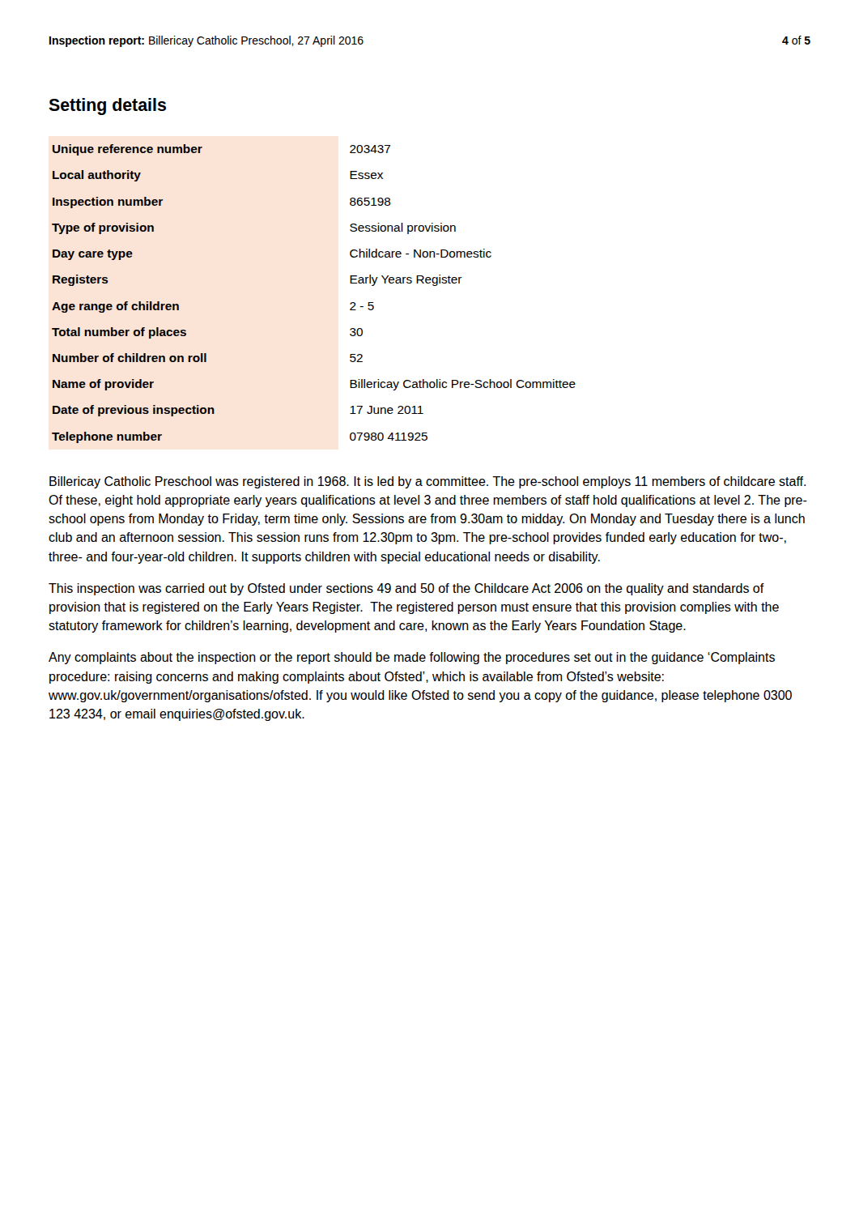Inspection report: Billericay Catholic Preschool, 27 April 2016
4 of 5
Setting details
| Unique reference number | 203437 |
| Local authority | Essex |
| Inspection number | 865198 |
| Type of provision | Sessional provision |
| Day care type | Childcare - Non-Domestic |
| Registers | Early Years Register |
| Age range of children | 2 - 5 |
| Total number of places | 30 |
| Number of children on roll | 52 |
| Name of provider | Billericay Catholic Pre-School Committee |
| Date of previous inspection | 17 June 2011 |
| Telephone number | 07980 411925 |
Billericay Catholic Preschool was registered in 1968. It is led by a committee. The pre-school employs 11 members of childcare staff. Of these, eight hold appropriate early years qualifications at level 3 and three members of staff hold qualifications at level 2. The pre-school opens from Monday to Friday, term time only. Sessions are from 9.30am to midday. On Monday and Tuesday there is a lunch club and an afternoon session. This session runs from 12.30pm to 3pm. The pre-school provides funded early education for two-, three- and four-year-old children. It supports children with special educational needs or disability.
This inspection was carried out by Ofsted under sections 49 and 50 of the Childcare Act 2006 on the quality and standards of provision that is registered on the Early Years Register. The registered person must ensure that this provision complies with the statutory framework for children’s learning, development and care, known as the Early Years Foundation Stage.
Any complaints about the inspection or the report should be made following the procedures set out in the guidance ‘Complaints procedure: raising concerns and making complaints about Ofsted’, which is available from Ofsted’s website: www.gov.uk/government/organisations/ofsted. If you would like Ofsted to send you a copy of the guidance, please telephone 0300 123 4234, or email enquiries@ofsted.gov.uk.